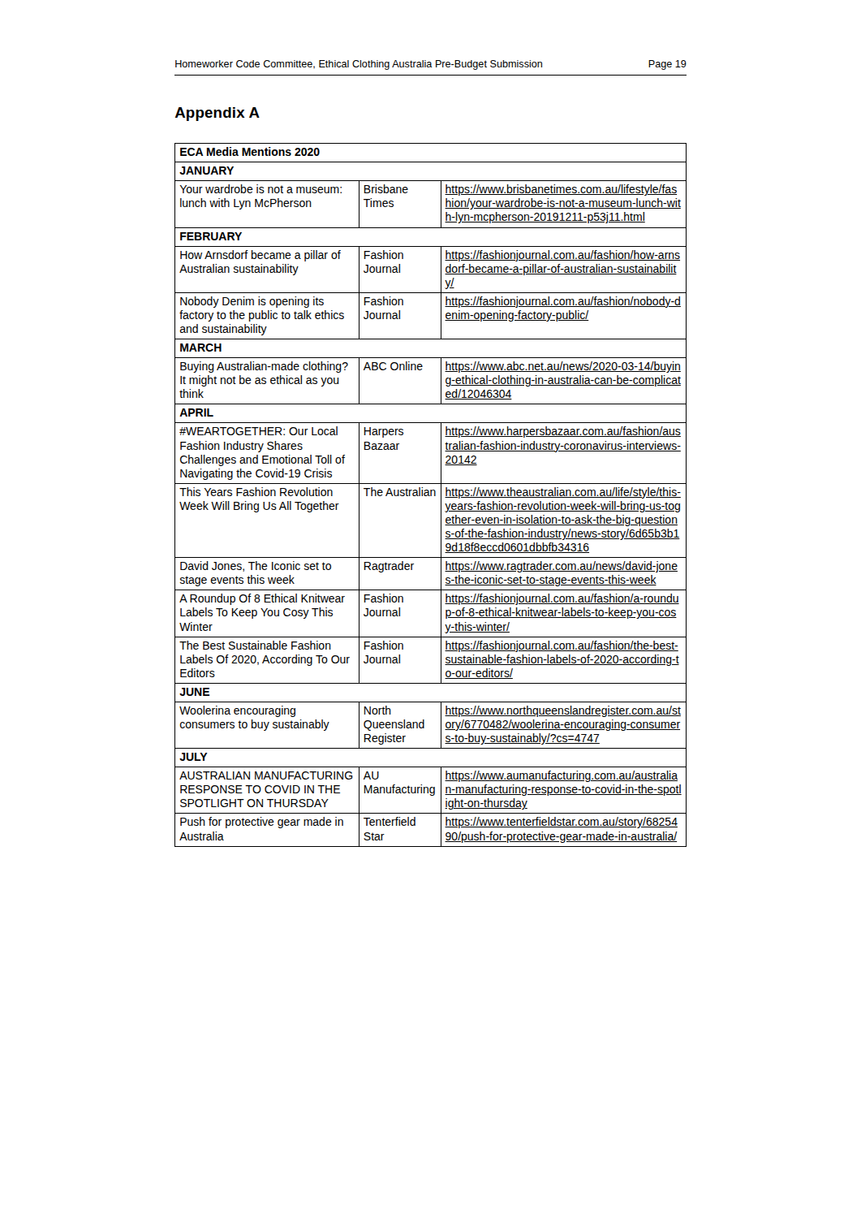Homeworker Code Committee, Ethical Clothing Australia Pre-Budget Submission
Page 19
Appendix A
| ECA Media Mentions 2020 |
| --- |
| JANUARY |
| Your wardrobe is not a museum: lunch with Lyn McPherson | Brisbane Times | https://www.brisbanetimes.com.au/lifestyle/fashion/your-wardrobe-is-not-a-museum-lunch-with-lyn-mcpherson-20191211-p53j11.html |
| FEBRUARY |
| How Arnsdorf became a pillar of Australian sustainability | Fashion Journal | https://fashionjournal.com.au/fashion/how-arnsdorf-became-a-pillar-of-australian-sustainability/ |
| Nobody Denim is opening its factory to the public to talk ethics and sustainability | Fashion Journal | https://fashionjournal.com.au/fashion/nobody-denim-opening-factory-public/ |
| MARCH |
| Buying Australian-made clothing? It might not be as ethical as you think | ABC Online | https://www.abc.net.au/news/2020-03-14/buying-ethical-clothing-in-australia-can-be-complicated/12046304 |
| APRIL |
| #WEARTOGETHER: Our Local Fashion Industry Shares Challenges and Emotional Toll of Navigating the Covid-19 Crisis | Harpers Bazaar | https://www.harpersbazaar.com.au/fashion/australian-fashion-industry-coronavirus-interviews-20142 |
| This Years Fashion Revolution Week Will Bring Us All Together | The Australian | https://www.theaustralian.com.au/life/style/this-years-fashion-revolution-week-will-bring-us-together-even-in-isolation-to-ask-the-big-questions-of-the-fashion-industry/news-story/6d65b3b19d18f8eccd0601dbbfb34316 |
| David Jones, The Iconic set to stage events this week | Ragtrader | https://www.ragtrader.com.au/news/david-jones-the-iconic-set-to-stage-events-this-week |
| A Roundup Of 8 Ethical Knitwear Labels To Keep You Cosy This Winter | Fashion Journal | https://fashionjournal.com.au/fashion/a-roundup-of-8-ethical-knitwear-labels-to-keep-you-cosy-this-winter/ |
| The Best Sustainable Fashion Labels Of 2020, According To Our Editors | Fashion Journal | https://fashionjournal.com.au/fashion/the-best-sustainable-fashion-labels-of-2020-according-to-our-editors/ |
| JUNE |
| Woolerina encouraging consumers to buy sustainably | North Queensland Register | https://www.northqueenslandregister.com.au/story/6770482/woolerina-encouraging-consumers-to-buy-sustainably/?cs=4747 |
| JULY |
| AUSTRALIAN MANUFACTURING RESPONSE TO COVID IN THE SPOTLIGHT ON THURSDAY | AU Manufacturing | https://www.aumanufacturing.com.au/australian-manufacturing-response-to-covid-in-the-spotlight-on-thursday |
| Push for protective gear made in Australia | Tenterfield Star | https://www.tenterfieldstar.com.au/story/6825490/push-for-protective-gear-made-in-australia/ |